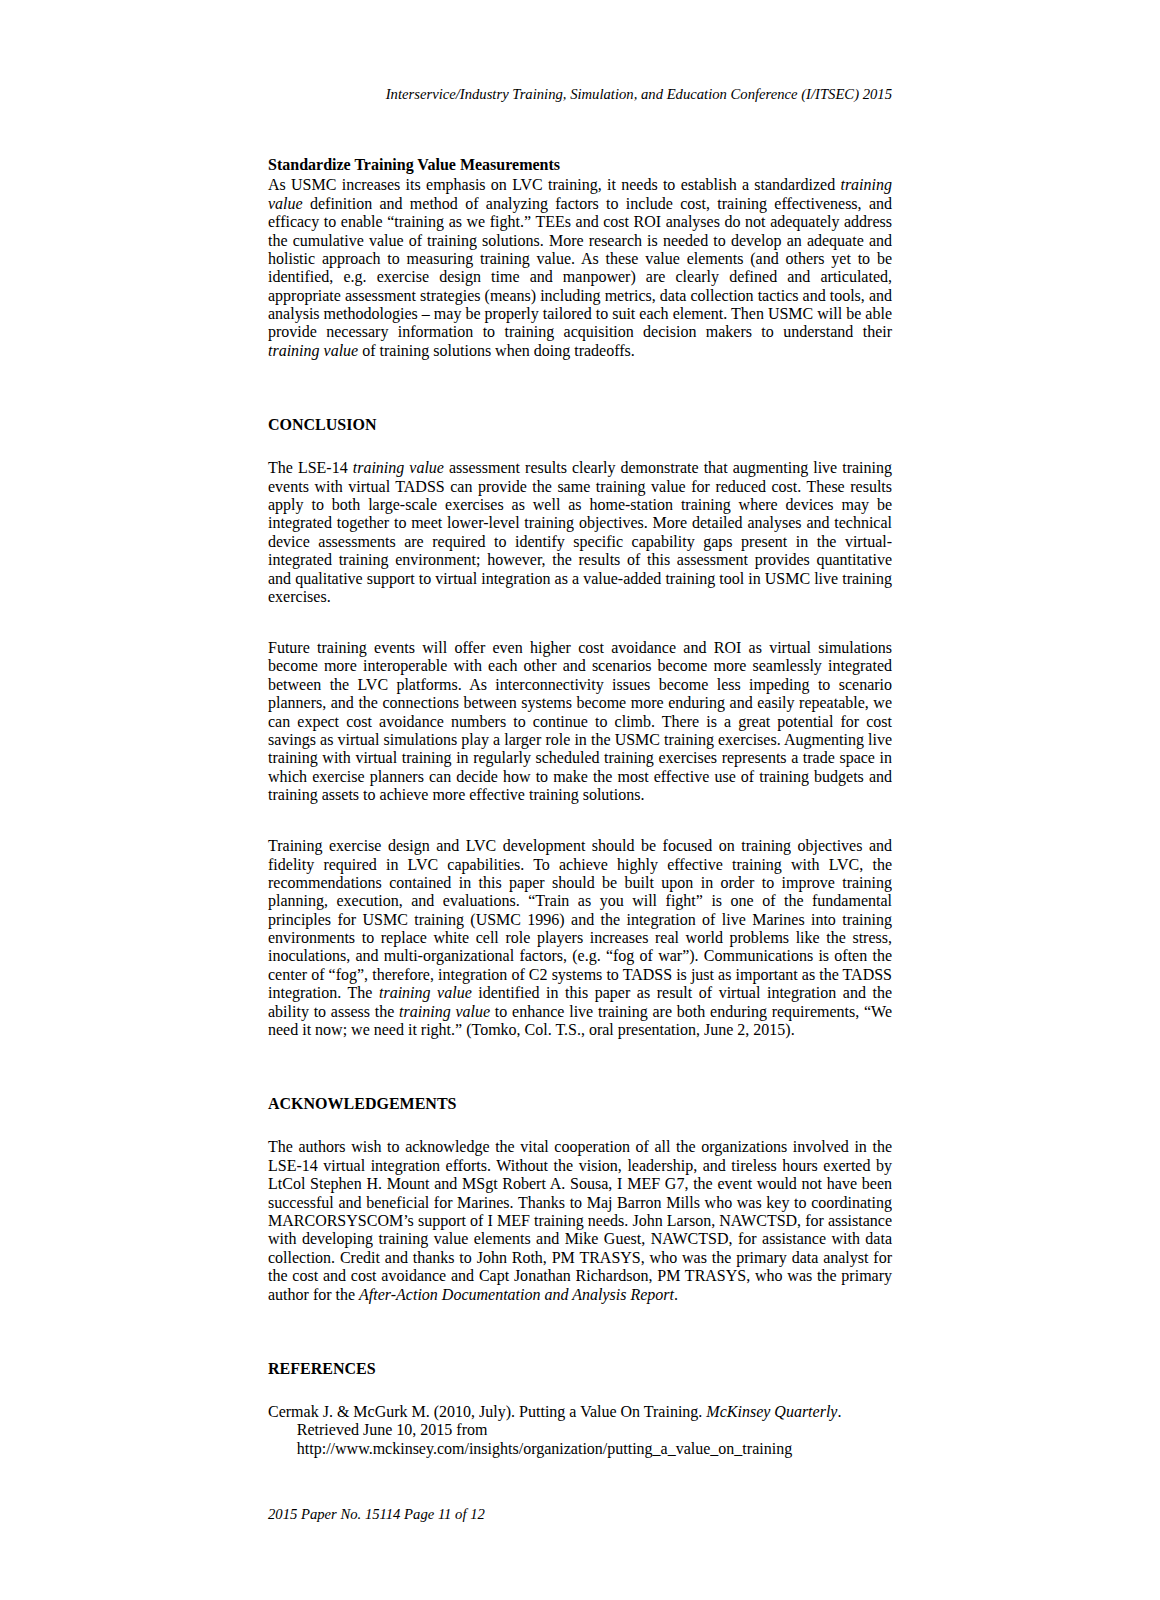Interservice/Industry Training, Simulation, and Education Conference (I/ITSEC) 2015
Standardize Training Value Measurements
As USMC increases its emphasis on LVC training, it needs to establish a standardized training value definition and method of analyzing factors to include cost, training effectiveness, and efficacy to enable “training as we fight.” TEEs and cost ROI analyses do not adequately address the cumulative value of training solutions. More research is needed to develop an adequate and holistic approach to measuring training value. As these value elements (and others yet to be identified, e.g. exercise design time and manpower) are clearly defined and articulated, appropriate assessment strategies (means) including metrics, data collection tactics and tools, and analysis methodologies – may be properly tailored to suit each element. Then USMC will be able provide necessary information to training acquisition decision makers to understand their training value of training solutions when doing tradeoffs.
CONCLUSION
The LSE-14 training value assessment results clearly demonstrate that augmenting live training events with virtual TADSS can provide the same training value for reduced cost. These results apply to both large-scale exercises as well as home-station training where devices may be integrated together to meet lower-level training objectives. More detailed analyses and technical device assessments are required to identify specific capability gaps present in the virtual-integrated training environment; however, the results of this assessment provides quantitative and qualitative support to virtual integration as a value-added training tool in USMC live training exercises.
Future training events will offer even higher cost avoidance and ROI as virtual simulations become more interoperable with each other and scenarios become more seamlessly integrated between the LVC platforms. As interconnectivity issues become less impeding to scenario planners, and the connections between systems become more enduring and easily repeatable, we can expect cost avoidance numbers to continue to climb. There is a great potential for cost savings as virtual simulations play a larger role in the USMC training exercises. Augmenting live training with virtual training in regularly scheduled training exercises represents a trade space in which exercise planners can decide how to make the most effective use of training budgets and training assets to achieve more effective training solutions.
Training exercise design and LVC development should be focused on training objectives and fidelity required in LVC capabilities. To achieve highly effective training with LVC, the recommendations contained in this paper should be built upon in order to improve training planning, execution, and evaluations. “Train as you will fight” is one of the fundamental principles for USMC training (USMC 1996) and the integration of live Marines into training environments to replace white cell role players increases real world problems like the stress, inoculations, and multi-organizational factors, (e.g. “fog of war”). Communications is often the center of “fog”, therefore, integration of C2 systems to TADSS is just as important as the TADSS integration. The training value identified in this paper as result of virtual integration and the ability to assess the training value to enhance live training are both enduring requirements, “We need it now; we need it right.” (Tomko, Col. T.S., oral presentation, June 2, 2015).
ACKNOWLEDGEMENTS
The authors wish to acknowledge the vital cooperation of all the organizations involved in the LSE-14 virtual integration efforts. Without the vision, leadership, and tireless hours exerted by LtCol Stephen H. Mount and MSgt Robert A. Sousa, I MEF G7, the event would not have been successful and beneficial for Marines. Thanks to Maj Barron Mills who was key to coordinating MARCORSYSCOM’s support of I MEF training needs. John Larson, NAWCTSD, for assistance with developing training value elements and Mike Guest, NAWCTSD, for assistance with data collection. Credit and thanks to John Roth, PM TRASYS, who was the primary data analyst for the cost and cost avoidance and Capt Jonathan Richardson, PM TRASYS, who was the primary author for the After-Action Documentation and Analysis Report.
REFERENCES
Cermak J. & McGurk M. (2010, July). Putting a Value On Training. McKinsey Quarterly. Retrieved June 10, 2015 from http://www.mckinsey.com/insights/organization/putting_a_value_on_training
2015 Paper No. 15114 Page 11 of 12